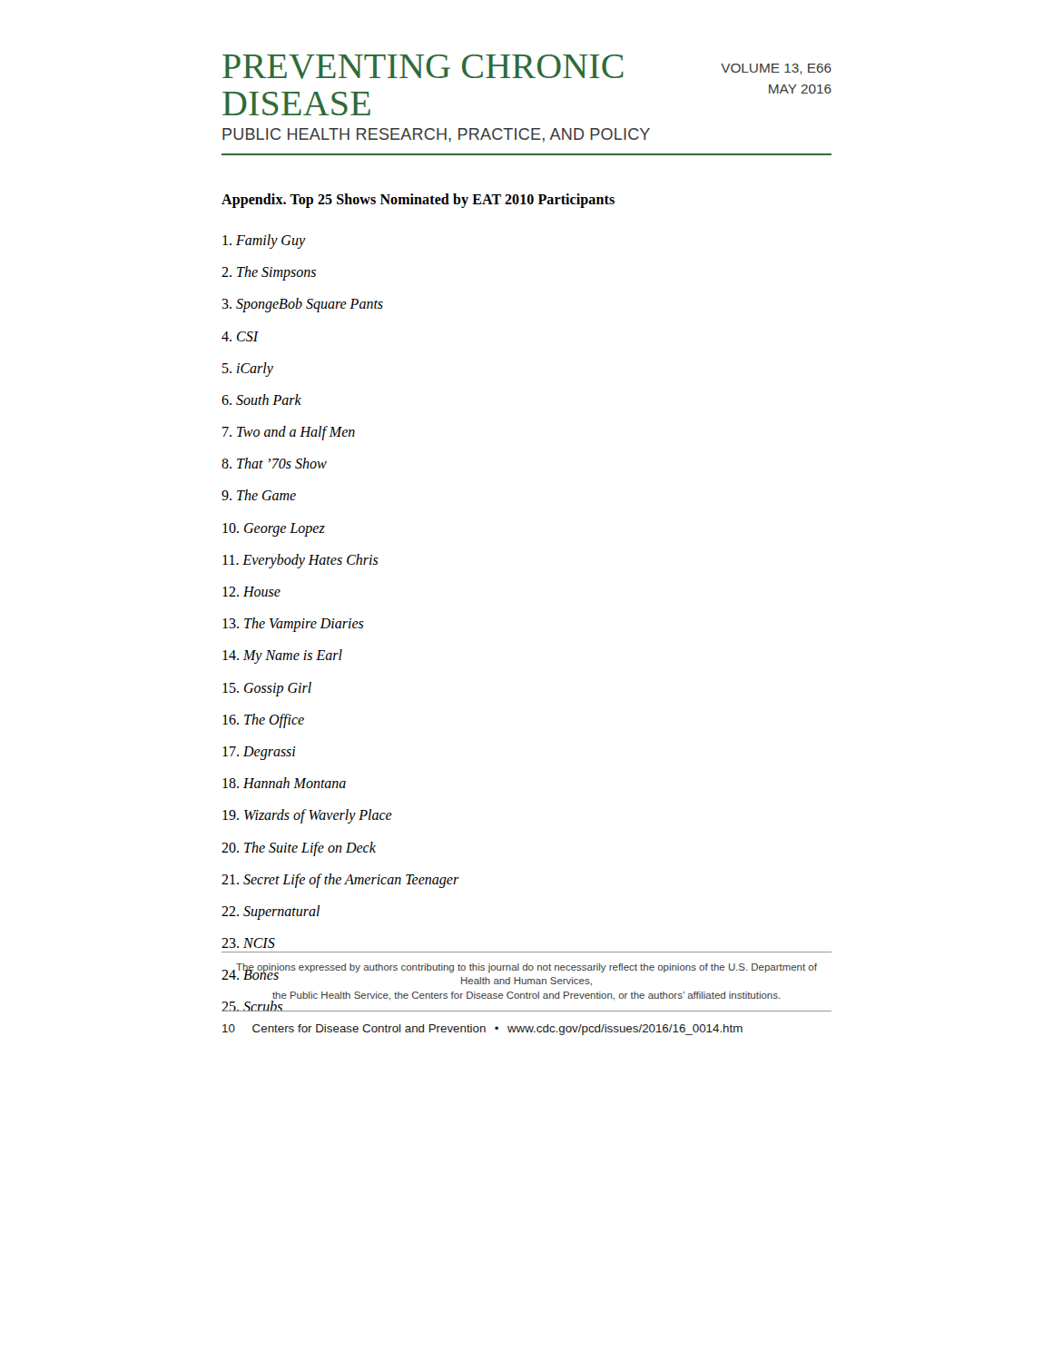PREVENTING CHRONIC DISEASE
PUBLIC HEALTH RESEARCH, PRACTICE, AND POLICY
VOLUME 13, E66
MAY 2016
Appendix. Top 25 Shows Nominated by EAT 2010 Participants
1. Family Guy
2. The Simpsons
3. SpongeBob Square Pants
4. CSI
5. iCarly
6. South Park
7. Two and a Half Men
8. That ’70s Show
9. The Game
10. George Lopez
11. Everybody Hates Chris
12. House
13. The Vampire Diaries
14. My Name is Earl
15. Gossip Girl
16. The Office
17. Degrassi
18. Hannah Montana
19. Wizards of Waverly Place
20. The Suite Life on Deck
21. Secret Life of the American Teenager
22. Supernatural
23. NCIS
24. Bones
25. Scrubs
The opinions expressed by authors contributing to this journal do not necessarily reflect the opinions of the U.S. Department of Health and Human Services,
the Public Health Service, the Centers for Disease Control and Prevention, or the authors’ affiliated institutions.
10 Centers for Disease Control and Prevention • www.cdc.gov/pcd/issues/2016/16_0014.htm